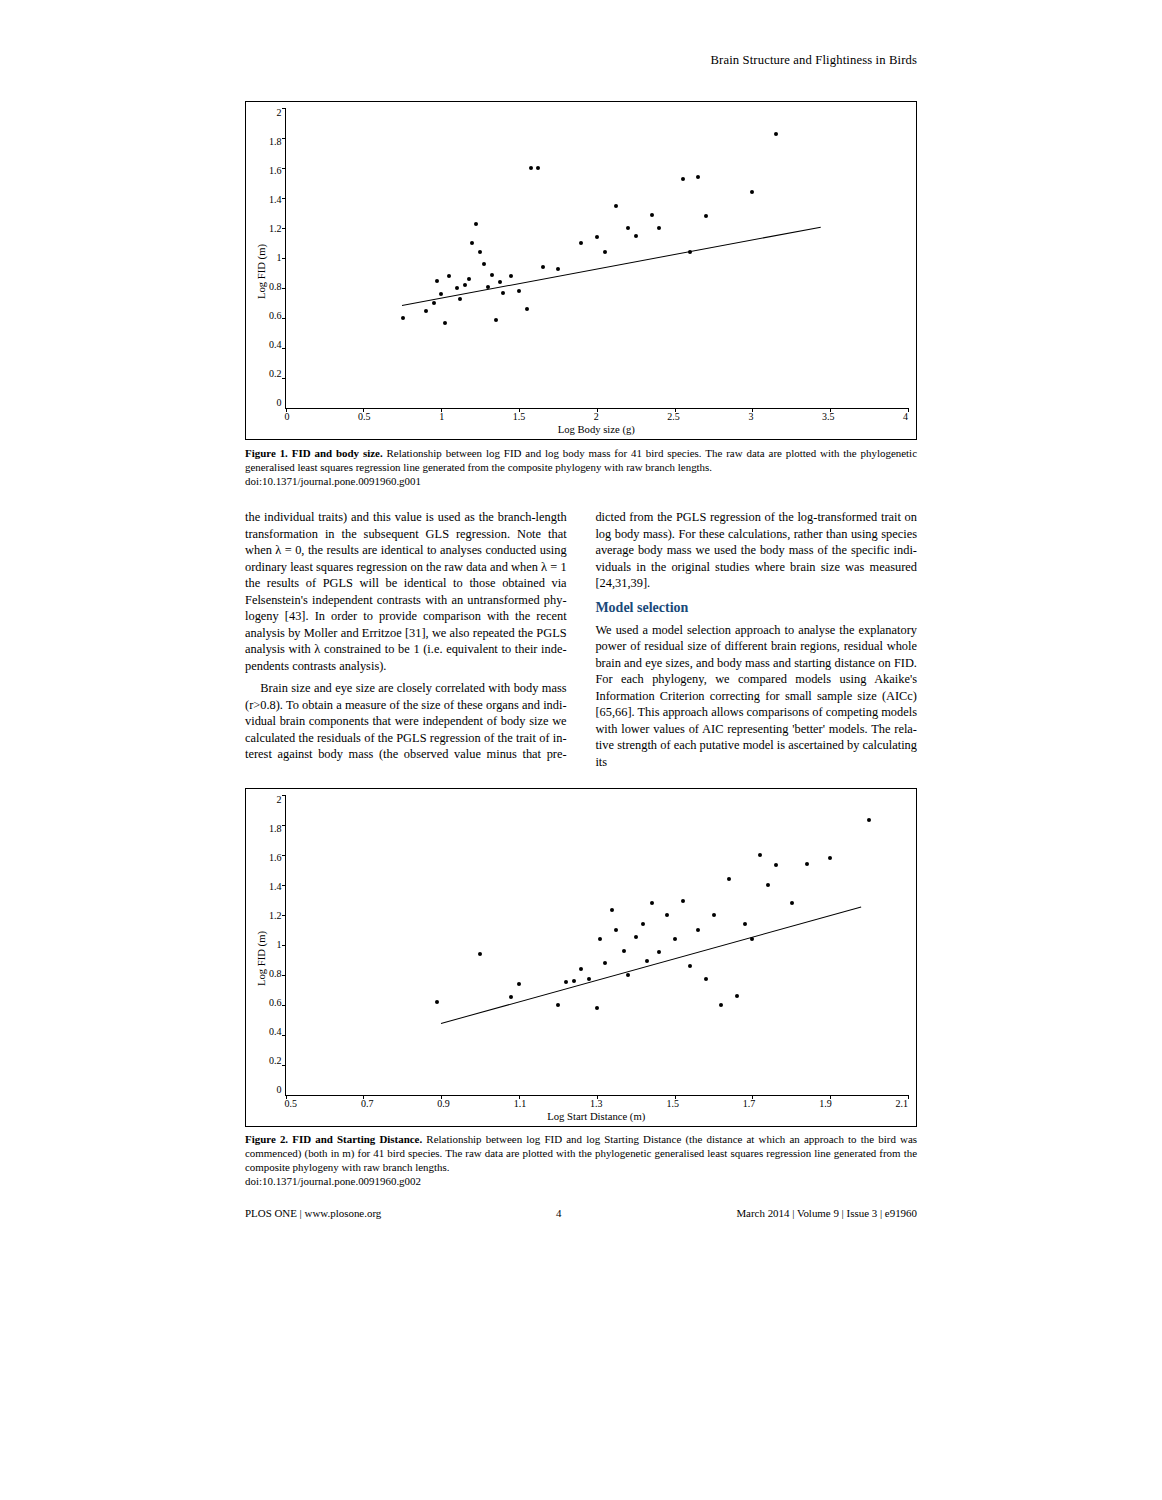Brain Structure and Flightiness in Birds
Log FID (m)
21.81.61.41.210.80.60.40.20
00.511.522.533.54
Log Body size (g)
Figure 1. FID and body size. Relationship between log FID and log body mass for 41 bird species. The raw data are plotted with the phylogenetic generalised least squares regression line generated from the composite phylogeny with raw branch lengths.
doi:10.1371/journal.pone.0091960.g001
the individual traits) and this value is used as the branch-length transformation in the subsequent GLS regression. Note that when λ = 0, the results are identical to analyses conducted using ordinary least squares regression on the raw data and when λ = 1 the results of PGLS will be identical to those obtained via Felsenstein's independent contrasts with an untransformed phylogeny [43]. In order to provide comparison with the recent analysis by Moller and Erritzoe [31], we also repeated the PGLS analysis with λ constrained to be 1 (i.e. equivalent to their independents contrasts analysis).
Brain size and eye size are closely correlated with body mass (r>0.8). To obtain a measure of the size of these organs and individual brain components that were independent of body size we calculated the residuals of the PGLS regression of the trait of interest against body mass (the observed value minus that predicted from the PGLS regression of the log-transformed trait on log body mass). For these calculations, rather than using species average body mass we used the body mass of the specific individuals in the original studies where brain size was measured [24,31,39].
Model selection
We used a model selection approach to analyse the explanatory power of residual size of different brain regions, residual whole brain and eye sizes, and body mass and starting distance on FID. For each phylogeny, we compared models using Akaike's Information Criterion correcting for small sample size (AICc) [65,66]. This approach allows comparisons of competing models with lower values of AIC representing 'better' models. The relative strength of each putative model is ascertained by calculating its
Log FID (m)
21.81.61.41.210.80.60.40.20
0.50.70.91.11.31.51.71.92.1
Log Start Distance (m)
Figure 2. FID and Starting Distance. Relationship between log FID and log Starting Distance (the distance at which an approach to the bird was commenced) (both in m) for 41 bird species. The raw data are plotted with the phylogenetic generalised least squares regression line generated from the composite phylogeny with raw branch lengths.
doi:10.1371/journal.pone.0091960.g002
PLOS ONE | www.plosone.org
4
March 2014 | Volume 9 | Issue 3 | e91960